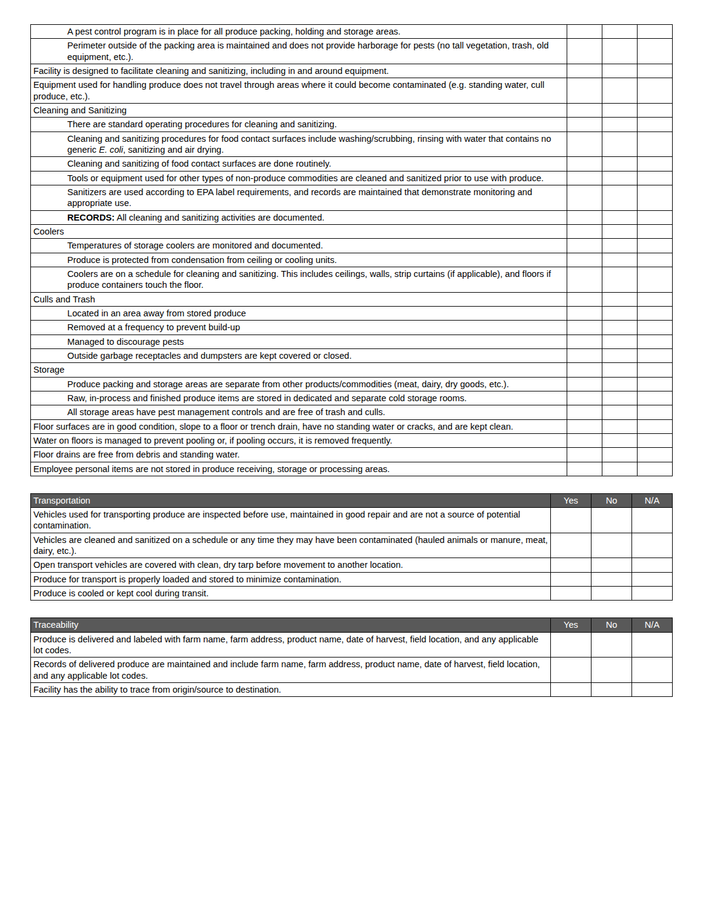| A pest control program is in place for all produce packing, holding and storage areas. | | | |
| Perimeter outside of the packing area is maintained and does not provide harborage for pests (no tall vegetation, trash, old equipment, etc.). | | | |
| Facility is designed to facilitate cleaning and sanitizing, including in and around equipment. | | | |
| Equipment used for handling produce does not travel through areas where it could become contaminated (e.g. standing water, cull produce, etc.). | | | |
| Cleaning and Sanitizing | | | |
| There are standard operating procedures for cleaning and sanitizing. | | | |
| Cleaning and sanitizing procedures for food contact surfaces include washing/scrubbing, rinsing with water that contains no generic E. coli , sanitizing and air drying. | | | |
| Cleaning and sanitizing of food contact surfaces are done routinely. | | | |
| Tools or equipment used for other types of non-produce commodities are cleaned and sanitized prior to use with produce. | | | |
| Sanitizers are used according to EPA label requirements, and records are maintained that demonstrate monitoring and appropriate use. | | | |
| RECORDS: All cleaning and sanitizing activities are documented. | | | |
| Coolers | | | |
| Temperatures of storage coolers are monitored and documented. | | | |
| Produce is protected from condensation from ceiling or cooling units. | | | |
| Coolers are on a schedule for cleaning and sanitizing. This includes ceilings, walls, strip curtains (if applicable), and floors if produce containers touch the floor. | | | |
| Culls and Trash | | | |
| Located in an area away from stored produce | | | |
| Removed at a frequency to prevent build-up | | | |
| Managed to discourage pests | | | |
| Outside garbage receptacles and dumpsters are kept covered or closed. | | | |
| Storage | | | |
| Produce packing and storage areas are separate from other products/commodities (meat, dairy, dry goods, etc.). | | | |
| Raw, in-process and finished produce items are stored in dedicated and separate cold storage rooms. | | | |
| All storage areas have pest management controls and are free of trash and culls. | | | |
| Floor surfaces are in good condition, slope to a floor or trench drain, have no standing water or cracks, and are kept clean. | | | |
| Water on floors is managed to prevent pooling or, if pooling occurs, it is removed frequently. | | | |
| Floor drains are free from debris and standing water. | | | |
| Employee personal items are not stored in produce receiving, storage or processing areas. | | | |
| Transportation | Yes | No | N/A |
| --- | --- | --- | --- |
| Vehicles used for transporting produce are inspected before use, maintained in good repair and are not a source of potential contamination. | | | |
| Vehicles are cleaned and sanitized on a schedule or any time they may have been contaminated (hauled animals or manure, meat, dairy, etc.). | | | |
| Open transport vehicles are covered with clean, dry tarp before movement to another location. | | | |
| Produce for transport is properly loaded and stored to minimize contamination. | | | |
| Produce is cooled or kept cool during transit. | | | |
| Traceability | Yes | No | N/A |
| --- | --- | --- | --- |
| Produce is delivered and labeled with farm name, farm address, product name, date of harvest, field location, and any applicable lot codes. | | | |
| Records of delivered produce are maintained and include farm name, farm address, product name, date of harvest, field location, and any applicable lot codes. | | | |
| Facility has the ability to trace from origin/source to destination. | | | |